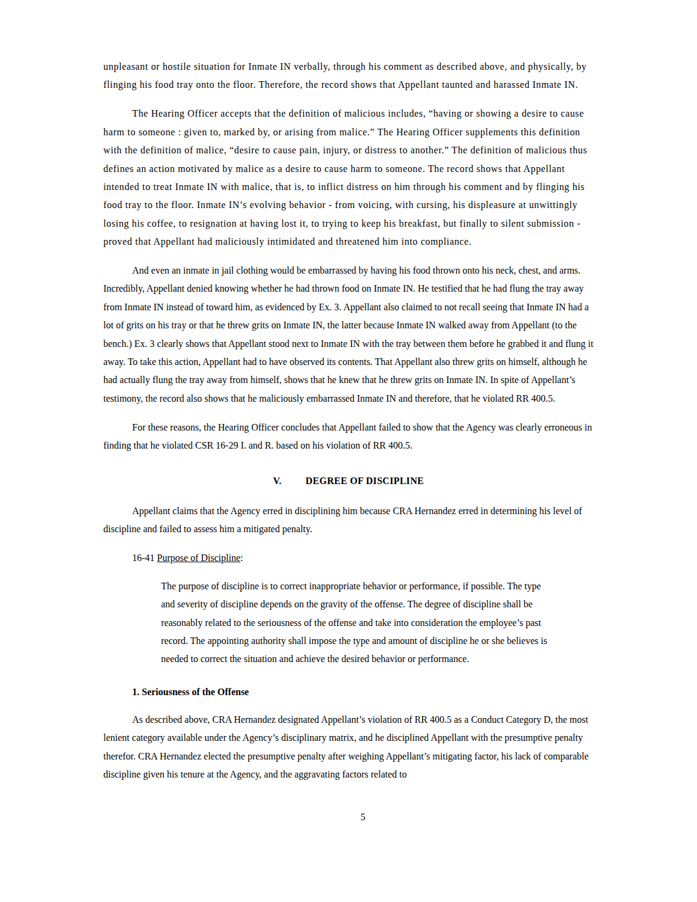unpleasant or hostile situation for Inmate IN verbally, through his comment as described above, and physically, by flinging his food tray onto the floor. Therefore, the record shows that Appellant taunted and harassed Inmate IN.
The Hearing Officer accepts that the definition of malicious includes, “having or showing a desire to cause harm to someone : given to, marked by, or arising from malice.” The Hearing Officer supplements this definition with the definition of malice, “desire to cause pain, injury, or distress to another.” The definition of malicious thus defines an action motivated by malice as a desire to cause harm to someone. The record shows that Appellant intended to treat Inmate IN with malice, that is, to inflict distress on him through his comment and by flinging his food tray to the floor. Inmate IN’s evolving behavior - from voicing, with cursing, his displeasure at unwittingly losing his coffee, to resignation at having lost it, to trying to keep his breakfast, but finally to silent submission - proved that Appellant had maliciously intimidated and threatened him into compliance.
And even an inmate in jail clothing would be embarrassed by having his food thrown onto his neck, chest, and arms. Incredibly, Appellant denied knowing whether he had thrown food on Inmate IN. He testified that he had flung the tray away from Inmate IN instead of toward him, as evidenced by Ex. 3. Appellant also claimed to not recall seeing that Inmate IN had a lot of grits on his tray or that he threw grits on Inmate IN, the latter because Inmate IN walked away from Appellant (to the bench.) Ex. 3 clearly shows that Appellant stood next to Inmate IN with the tray between them before he grabbed it and flung it away. To take this action, Appellant had to have observed its contents. That Appellant also threw grits on himself, although he had actually flung the tray away from himself, shows that he knew that he threw grits on Inmate IN. In spite of Appellant’s testimony, the record also shows that he maliciously embarrassed Inmate IN and therefore, that he violated RR 400.5.
For these reasons, the Hearing Officer concludes that Appellant failed to show that the Agency was clearly erroneous in finding that he violated CSR 16-29 I. and R. based on his violation of RR 400.5.
V. DEGREE OF DISCIPLINE
Appellant claims that the Agency erred in disciplining him because CRA Hernandez erred in determining his level of discipline and failed to assess him a mitigated penalty.
16-41 Purpose of Discipline:
The purpose of discipline is to correct inappropriate behavior or performance, if possible. The type and severity of discipline depends on the gravity of the offense. The degree of discipline shall be reasonably related to the seriousness of the offense and take into consideration the employee’s past record. The appointing authority shall impose the type and amount of discipline he or she believes is needed to correct the situation and achieve the desired behavior or performance.
1. Seriousness of the Offense
As described above, CRA Hernandez designated Appellant’s violation of RR 400.5 as a Conduct Category D, the most lenient category available under the Agency’s disciplinary matrix, and he disciplined Appellant with the presumptive penalty therefor. CRA Hernandez elected the presumptive penalty after weighing Appellant’s mitigating factor, his lack of comparable discipline given his tenure at the Agency, and the aggravating factors related to
5